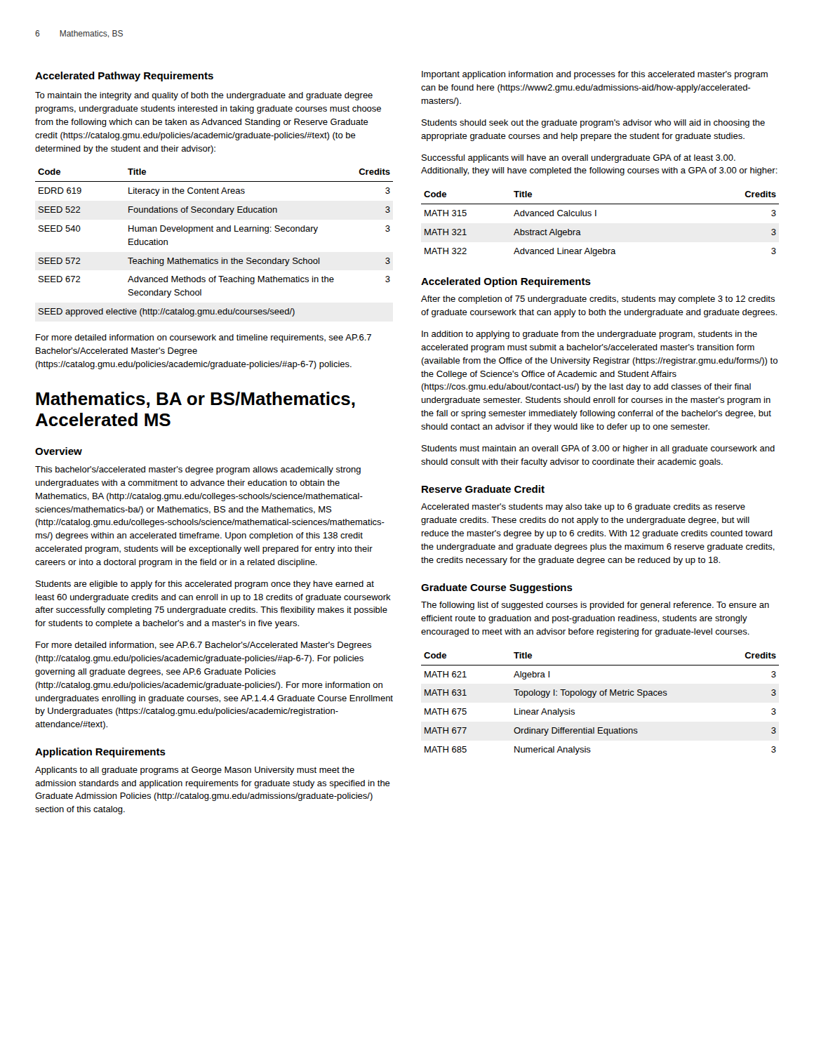6 Mathematics, BS
Accelerated Pathway Requirements
To maintain the integrity and quality of both the undergraduate and graduate degree programs, undergraduate students interested in taking graduate courses must choose from the following which can be taken as Advanced Standing or Reserve Graduate credit (https://catalog.gmu.edu/policies/academic/graduate-policies/#text) (to be determined by the student and their advisor):
| Code | Title | Credits |
| --- | --- | --- |
| EDRD 619 | Literacy in the Content Areas | 3 |
| SEED 522 | Foundations of Secondary Education | 3 |
| SEED 540 | Human Development and Learning: Secondary Education | 3 |
| SEED 572 | Teaching Mathematics in the Secondary School | 3 |
| SEED 672 | Advanced Methods of Teaching Mathematics in the Secondary School | 3 |
| SEED approved elective ( http://catalog.gmu.edu/courses/seed/ ) |
For more detailed information on coursework and timeline requirements, see AP.6.7 Bachelor's/Accelerated Master's Degree (https://catalog.gmu.edu/policies/academic/graduate-policies/#ap-6-7) policies.
Mathematics, BA or BS/Mathematics, Accelerated MS
Overview
This bachelor's/accelerated master's degree program allows academically strong undergraduates with a commitment to advance their education to obtain the Mathematics, BA (http://catalog.gmu.edu/colleges-schools/science/mathematical-sciences/mathematics-ba/) or Mathematics, BS and the Mathematics, MS (http://catalog.gmu.edu/colleges-schools/science/mathematical-sciences/mathematics-ms/) degrees within an accelerated timeframe. Upon completion of this 138 credit accelerated program, students will be exceptionally well prepared for entry into their careers or into a doctoral program in the field or in a related discipline.
Students are eligible to apply for this accelerated program once they have earned at least 60 undergraduate credits and can enroll in up to 18 credits of graduate coursework after successfully completing 75 undergraduate credits. This flexibility makes it possible for students to complete a bachelor's and a master's in five years.
For more detailed information, see AP.6.7 Bachelor's/Accelerated Master's Degrees (http://catalog.gmu.edu/policies/academic/graduate-policies/#ap-6-7). For policies governing all graduate degrees, see AP.6 Graduate Policies (http://catalog.gmu.edu/policies/academic/graduate-policies/). For more information on undergraduates enrolling in graduate courses, see AP.1.4.4 Graduate Course Enrollment by Undergraduates (https://catalog.gmu.edu/policies/academic/registration-attendance/#text).
Application Requirements
Applicants to all graduate programs at George Mason University must meet the admission standards and application requirements for graduate study as specified in the Graduate Admission Policies (http://catalog.gmu.edu/admissions/graduate-policies/) section of this catalog.
Important application information and processes for this accelerated master's program can be found here (https://www2.gmu.edu/admissions-aid/how-apply/accelerated-masters/).
Students should seek out the graduate program's advisor who will aid in choosing the appropriate graduate courses and help prepare the student for graduate studies.
Successful applicants will have an overall undergraduate GPA of at least 3.00. Additionally, they will have completed the following courses with a GPA of 3.00 or higher:
| Code | Title | Credits |
| --- | --- | --- |
| MATH 315 | Advanced Calculus I | 3 |
| MATH 321 | Abstract Algebra | 3 |
| MATH 322 | Advanced Linear Algebra | 3 |
Accelerated Option Requirements
After the completion of 75 undergraduate credits, students may complete 3 to 12 credits of graduate coursework that can apply to both the undergraduate and graduate degrees.
In addition to applying to graduate from the undergraduate program, students in the accelerated program must submit a bachelor's/accelerated master's transition form (available from the Office of the University Registrar (https://registrar.gmu.edu/forms/)) to the College of Science's Office of Academic and Student Affairs (https://cos.gmu.edu/about/contact-us/) by the last day to add classes of their final undergraduate semester. Students should enroll for courses in the master's program in the fall or spring semester immediately following conferral of the bachelor's degree, but should contact an advisor if they would like to defer up to one semester.
Students must maintain an overall GPA of 3.00 or higher in all graduate coursework and should consult with their faculty advisor to coordinate their academic goals.
Reserve Graduate Credit
Accelerated master's students may also take up to 6 graduate credits as reserve graduate credits. These credits do not apply to the undergraduate degree, but will reduce the master's degree by up to 6 credits. With 12 graduate credits counted toward the undergraduate and graduate degrees plus the maximum 6 reserve graduate credits, the credits necessary for the graduate degree can be reduced by up to 18.
Graduate Course Suggestions
The following list of suggested courses is provided for general reference. To ensure an efficient route to graduation and post-graduation readiness, students are strongly encouraged to meet with an advisor before registering for graduate-level courses.
| Code | Title | Credits |
| --- | --- | --- |
| MATH 621 | Algebra I | 3 |
| MATH 631 | Topology I: Topology of Metric Spaces | 3 |
| MATH 675 | Linear Analysis | 3 |
| MATH 677 | Ordinary Differential Equations | 3 |
| MATH 685 | Numerical Analysis | 3 |